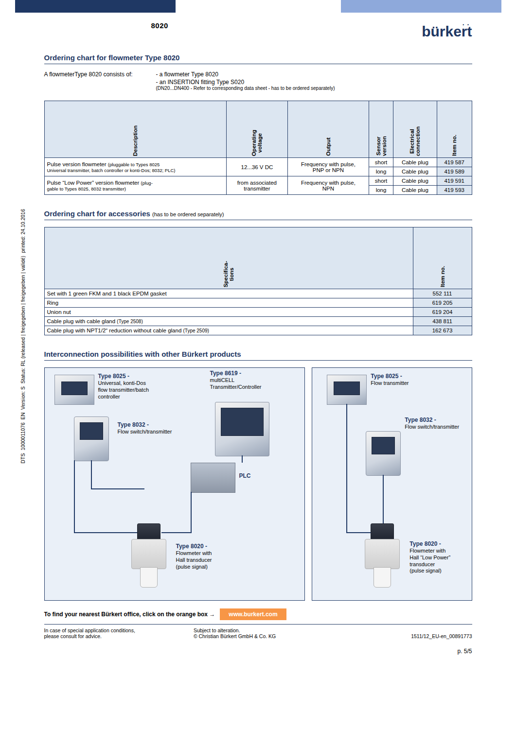DTS 1000011076 EN Version: S Status: RL (released | freigegeben | freigegeben | validé) printed: 24.10.2016
8020
..
bürkert
Ordering chart for flowmeter Type 8020
A flowmeterType 8020 consists of:
- a flowmeter Type 8020 - an INSERTION fitting Type S020 (DN20...DN400 - Refer to corresponding data sheet - has to be ordered separately)
| Description | Operating voltage | Output | Sensor version | Electrical connection | Item no. |
| --- | --- | --- | --- | --- | --- |
| Pulse version flowmeter (pluggable to Types 8025 Universal transmitter, batch controller or konti-Dos; 8032; PLC) | 12...36 V DC | Frequency with pulse, PNP or NPN | short | Cable plug | 419 587 |
| long | Cable plug | 419 589 |
| Pulse “Low Power” version flowmeter (plug- gable to Types 8025, 8032 transmitter) | from associated transmitter | Frequency with pulse, NPN | short | Cable plug | 419 591 |
| long | Cable plug | 419 593 |
Ordering chart for accessories (has to be ordered separately)
| Specifica- tions | Item no. |
| --- | --- |
| Set with 1 green FKM and 1 black EPDM gasket | 552 111 |
| Ring | 619 205 |
| Union nut | 619 204 |
| Cable plug with cable gland (Type 2508) | 438 811 |
| Cable plug with NPT1/2“ reduction without cable gland (Type 2509) | 162 673 |
Interconnection possibilities with other Bürkert products
Type 8025 -
Universal, konti-Dos
flow transmitter/batch
controller
Type 8619 -
multiCELL
Transmitter/Controller
Type 8032 -
Flow switch/transmitter
PLC
Type 8020 -
Flowmeter with
Hall transducer
(pulse signal)
Type 8025 -
Flow transmitter
Type 8032 -
Flow switch/transmitter
Type 8020 -
Flowmeter with
Hall “Low Power”
transducer
(pulse signal)
To find your nearest Bürkert office, click on the orange box → www.burkert.com
In case of special application conditions,
please consult for advice.
Subject to alteration.
© Christian Bürkert GmbH & Co. KG
1511/12_EU-en_00891773
p. 5/5